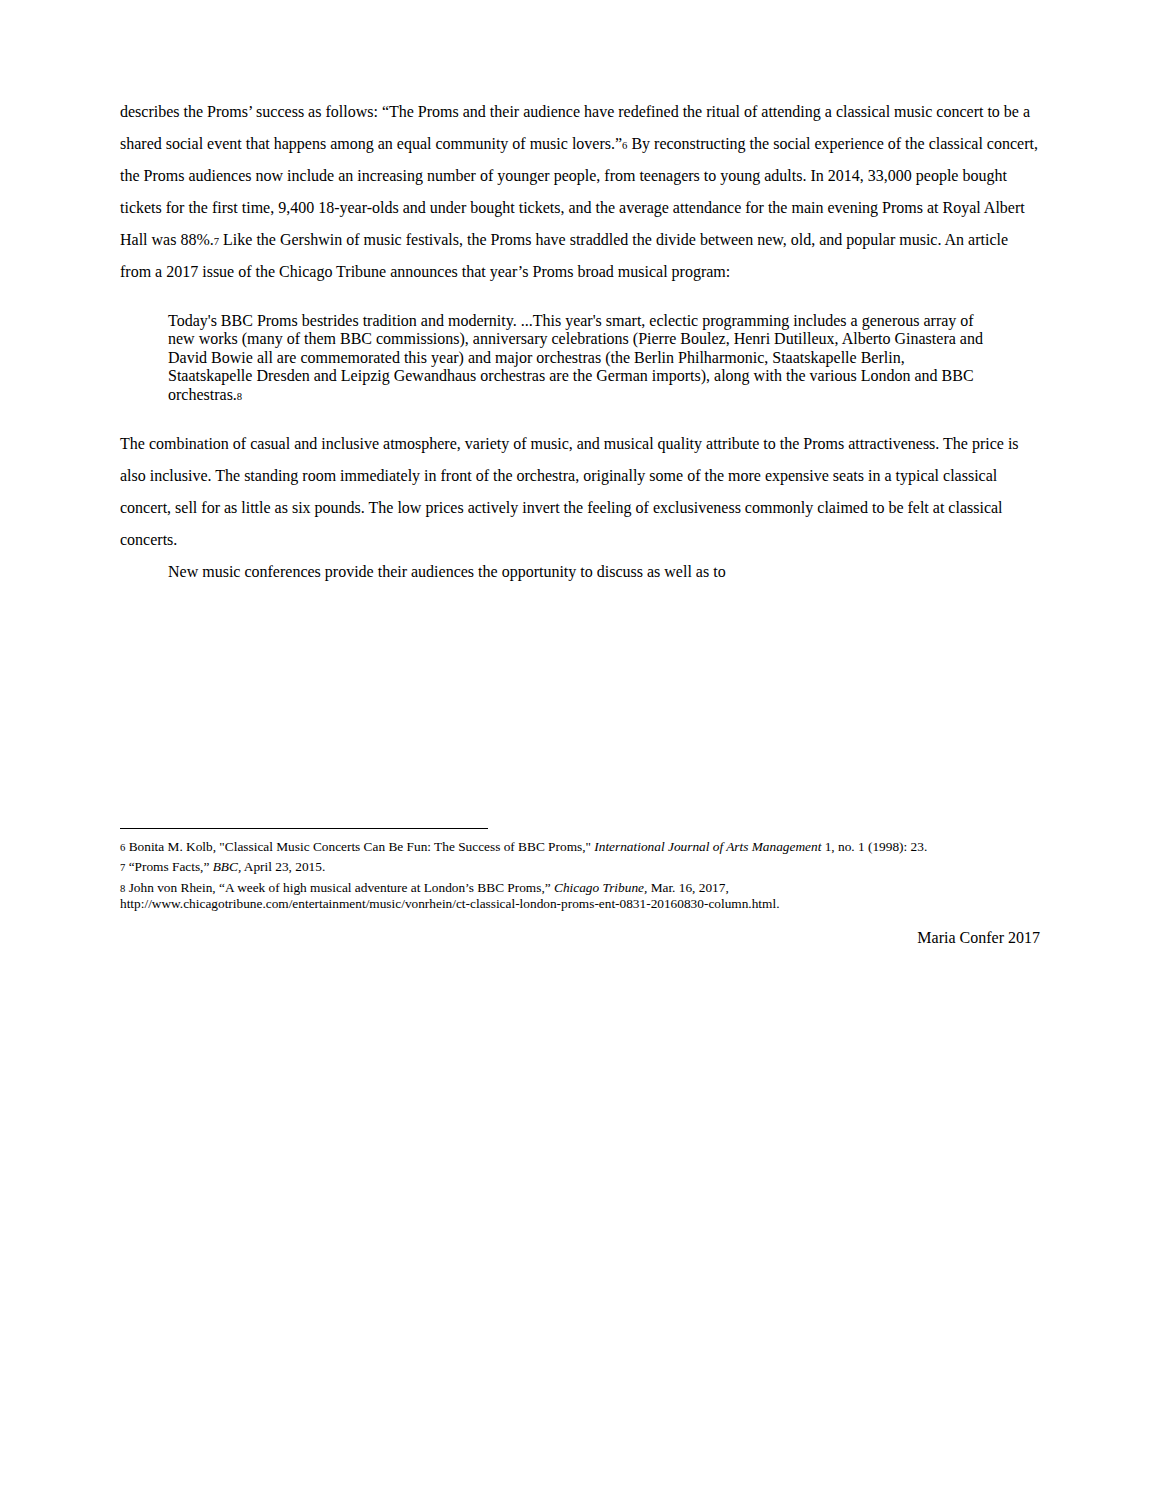describes the Proms’ success as follows: “The Proms and their audience have redefined the ritual of attending a classical music concert to be a shared social event that happens among an equal community of music lovers.”6 By reconstructing the social experience of the classical concert, the Proms audiences now include an increasing number of younger people, from teenagers to young adults. In 2014, 33,000 people bought tickets for the first time, 9,400 18-year-olds and under bought tickets, and the average attendance for the main evening Proms at Royal Albert Hall was 88%.7 Like the Gershwin of music festivals, the Proms have straddled the divide between new, old, and popular music. An article from a 2017 issue of the Chicago Tribune announces that year’s Proms broad musical program:
Today's BBC Proms bestrides tradition and modernity. ...This year's smart, eclectic programming includes a generous array of new works (many of them BBC commissions), anniversary celebrations (Pierre Boulez, Henri Dutilleux, Alberto Ginastera and David Bowie all are commemorated this year) and major orchestras (the Berlin Philharmonic, Staatskapelle Berlin, Staatskapelle Dresden and Leipzig Gewandhaus orchestras are the German imports), along with the various London and BBC orchestras.8
The combination of casual and inclusive atmosphere, variety of music, and musical quality attribute to the Proms attractiveness. The price is also inclusive. The standing room immediately in front of the orchestra, originally some of the more expensive seats in a typical classical concert, sell for as little as six pounds. The low prices actively invert the feeling of exclusiveness commonly claimed to be felt at classical concerts.
New music conferences provide their audiences the opportunity to discuss as well as to
6 Bonita M. Kolb, "Classical Music Concerts Can Be Fun: The Success of BBC Proms," International Journal of Arts Management 1, no. 1 (1998): 23.
7 “Proms Facts,” BBC, April 23, 2015.
8 John von Rhein, “A week of high musical adventure at London’s BBC Proms,” Chicago Tribune, Mar. 16, 2017, http://www.chicagotribune.com/entertainment/music/vonrhein/ct-classical-london-proms-ent-0831-20160830-column.html.
Maria Confer 2017